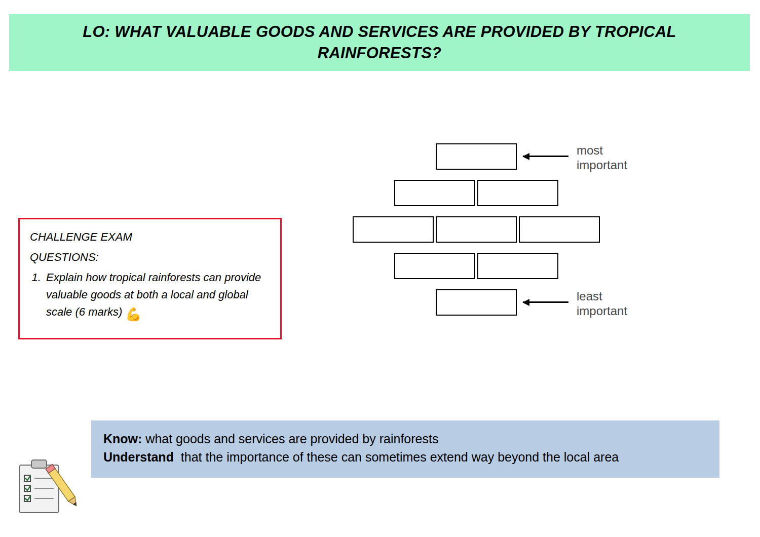LO: WHAT VALUABLE GOODS AND SERVICES ARE PROVIDED BY TROPICAL RAINFORESTS?
most
important
least
important
CHALLENGE EXAM
QUESTIONS:
Explain how tropical rainforests can provide valuable goods at both a local and global scale (6 marks)💪
Know: what goods and services are provided by rainforests
Understand that the importance of these can sometimes extend way beyond the local area